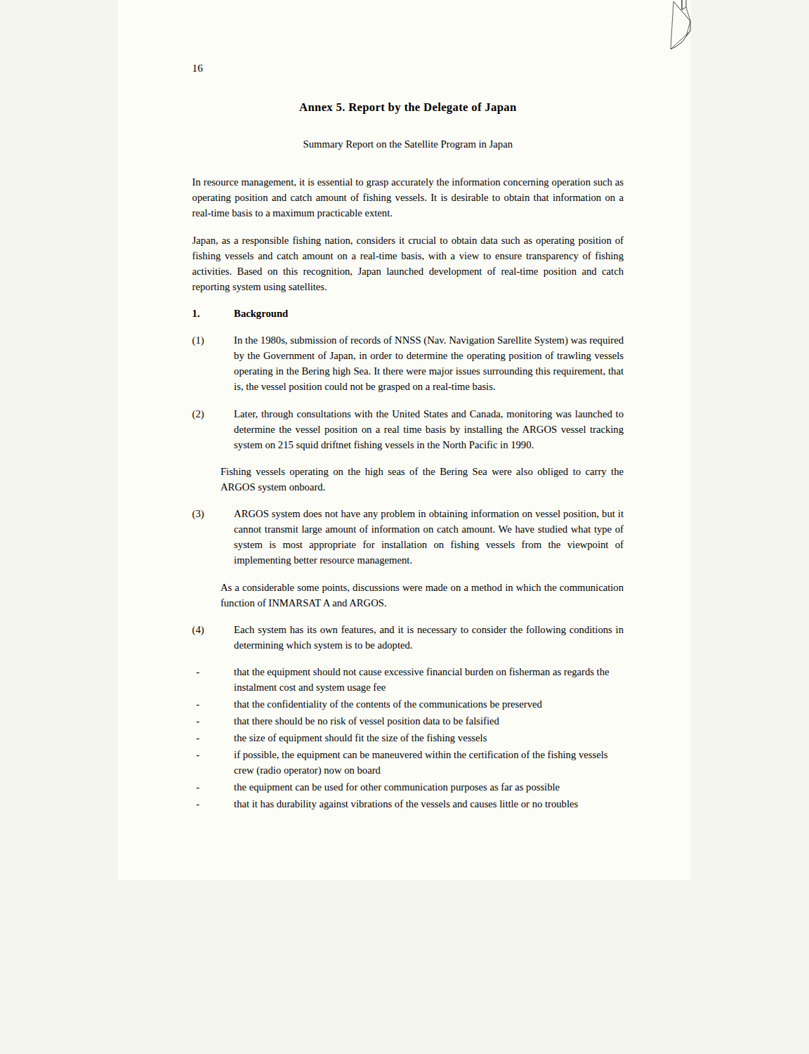16
Annex 5. Report by the Delegate of Japan
Summary Report on the Satellite Program in Japan
In resource management, it is essential to grasp accurately the information concerning operation such as operating position and catch amount of fishing vessels. It is desirable to obtain that information on a real-time basis to a maximum practicable extent.
Japan, as a responsible fishing nation, considers it crucial to obtain data such as operating position of fishing vessels and catch amount on a real-time basis, with a view to ensure transparency of fishing activities. Based on this recognition, Japan launched development of real-time position and catch reporting system using satellites.
1. Background
(1)
In the 1980s, submission of records of NNSS (Nav. Navigation Sarellite System) was required by the Government of Japan, in order to determine the operating position of trawling vessels operating in the Bering high Sea. It there were major issues surrounding this requirement, that is, the vessel position could not be grasped on a real-time basis.
(2)
Later, through consultations with the United States and Canada, monitoring was launched to determine the vessel position on a real time basis by installing the ARGOS vessel tracking system on 215 squid driftnet fishing vessels in the North Pacific in 1990.
Fishing vessels operating on the high seas of the Bering Sea were also obliged to carry the ARGOS system onboard.
(3)
ARGOS system does not have any problem in obtaining information on vessel position, but it cannot transmit large amount of information on catch amount. We have studied what type of system is most appropriate for installation on fishing vessels from the viewpoint of implementing better resource management.
As a considerable some points, discussions were made on a method in which the communication function of INMARSAT A and ARGOS.
(4)
Each system has its own features, and it is necessary to consider the following conditions in determining which system is to be adopted.
that the equipment should not cause excessive financial burden on fisherman as regards the instalment cost and system usage fee
that the confidentiality of the contents of the communications be preserved
that there should be no risk of vessel position data to be falsified
the size of equipment should fit the size of the fishing vessels
if possible, the equipment can be maneuvered within the certification of the fishing vessels crew (radio operator) now on board
the equipment can be used for other communication purposes as far as possible
that it has durability against vibrations of the vessels and causes little or no troubles